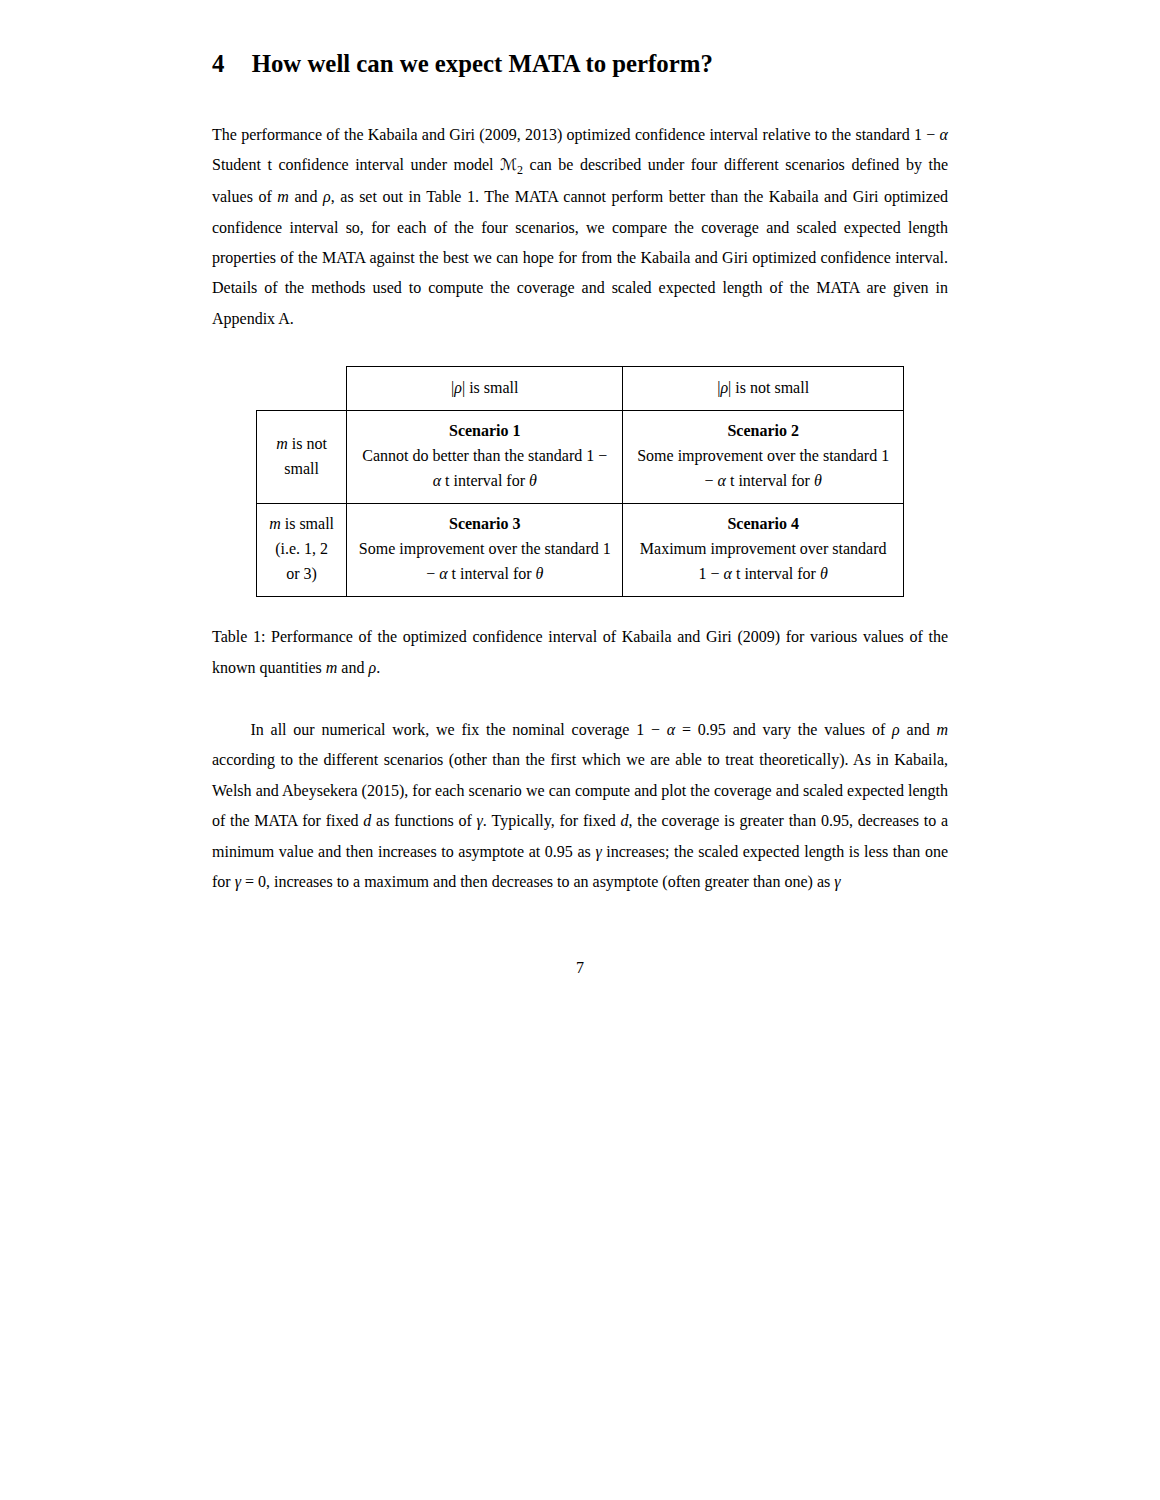4 How well can we expect MATA to perform?
The performance of the Kabaila and Giri (2009, 2013) optimized confidence interval relative to the standard 1 − α Student t confidence interval under model ℳ2 can be described under four different scenarios defined by the values of m and ρ, as set out in Table 1. The MATA cannot perform better than the Kabaila and Giri optimized confidence interval so, for each of the four scenarios, we compare the coverage and scaled expected length properties of the MATA against the best we can hope for from the Kabaila and Giri optimized confidence interval. Details of the methods used to compute the coverage and scaled expected length of the MATA are given in Appendix A.
| | / ρ / is small | / ρ / is not small |
| m is not small | Scenario 1 Cannot do better than the standard 1 − α t interval for θ | Scenario 2 Some improvement over the standard 1 − α t interval for θ |
| m is small (i.e. 1, 2 or 3) | Scenario 3 Some improvement over the standard 1 − α t interval for θ | Scenario 4 Maximum improvement over standard 1 − α t interval for θ |
Table 1: Performance of the optimized confidence interval of Kabaila and Giri (2009) for various values of the known quantities m and ρ.
In all our numerical work, we fix the nominal coverage 1 − α = 0.95 and vary the values of ρ and m according to the different scenarios (other than the first which we are able to treat theoretically). As in Kabaila, Welsh and Abeysekera (2015), for each scenario we can compute and plot the coverage and scaled expected length of the MATA for fixed d as functions of γ. Typically, for fixed d, the coverage is greater than 0.95, decreases to a minimum value and then increases to asymptote at 0.95 as γ increases; the scaled expected length is less than one for γ = 0, increases to a maximum and then decreases to an asymptote (often greater than one) as γ
7